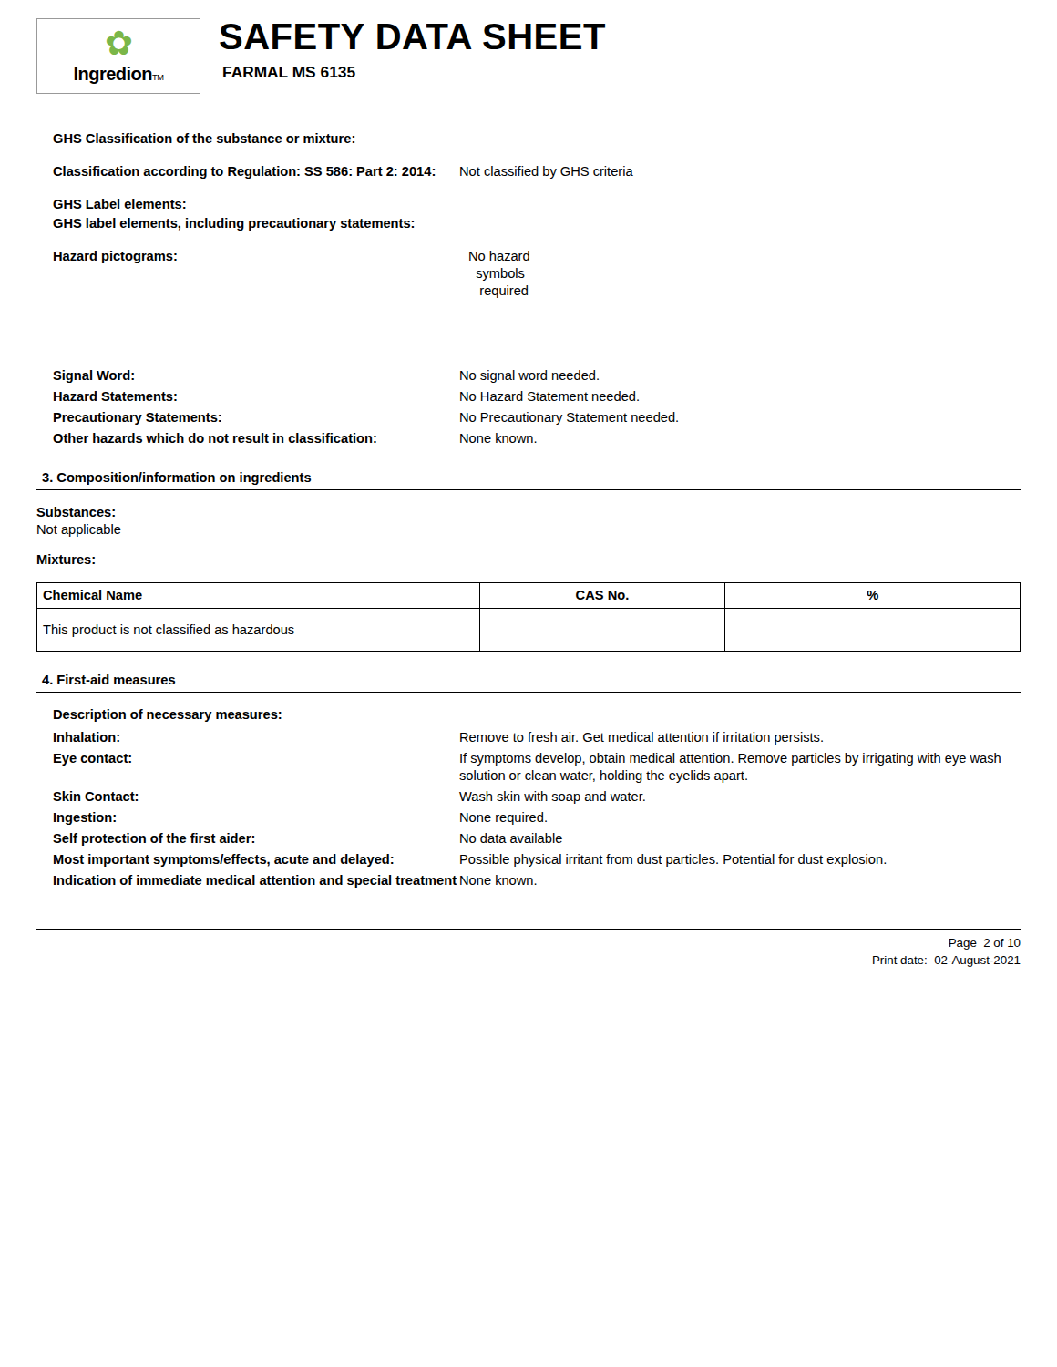✿
IngredionTM
SAFETY DATA SHEET
FARMAL MS 6135
GHS Classification of the substance or mixture:
| Classification according to Regulation: SS 586: Part 2: 2014: | Not classified by GHS criteria |
GHS Label elements:
GHS label elements, including precautionary statements:
| Hazard pictograms: | No hazard symbols required |
| Signal Word: | No signal word needed. |
| Hazard Statements: | No Hazard Statement needed. |
| Precautionary Statements: | No Precautionary Statement needed. |
| Other hazards which do not result in classification: | None known. |
3. Composition/information on ingredients
Substances:
Not applicable
Mixtures:
| Chemical Name | CAS No. | % |
| --- | --- | --- |
| This product is not classified as hazardous | | |
4. First-aid measures
Description of necessary measures:
| Inhalation: | Remove to fresh air. Get medical attention if irritation persists. |
| Eye contact: | If symptoms develop, obtain medical attention. Remove particles by irrigating with eye wash solution or clean water, holding the eyelids apart. |
| Skin Contact: | Wash skin with soap and water. |
| Ingestion: | None required. |
| Self protection of the first aider: | No data available |
| Most important symptoms/effects, acute and delayed: | Possible physical irritant from dust particles. Potential for dust explosion. |
| Indication of immediate medical attention and special treatment | None known. |
Page 2 of 10
Print date: 02-August-2021